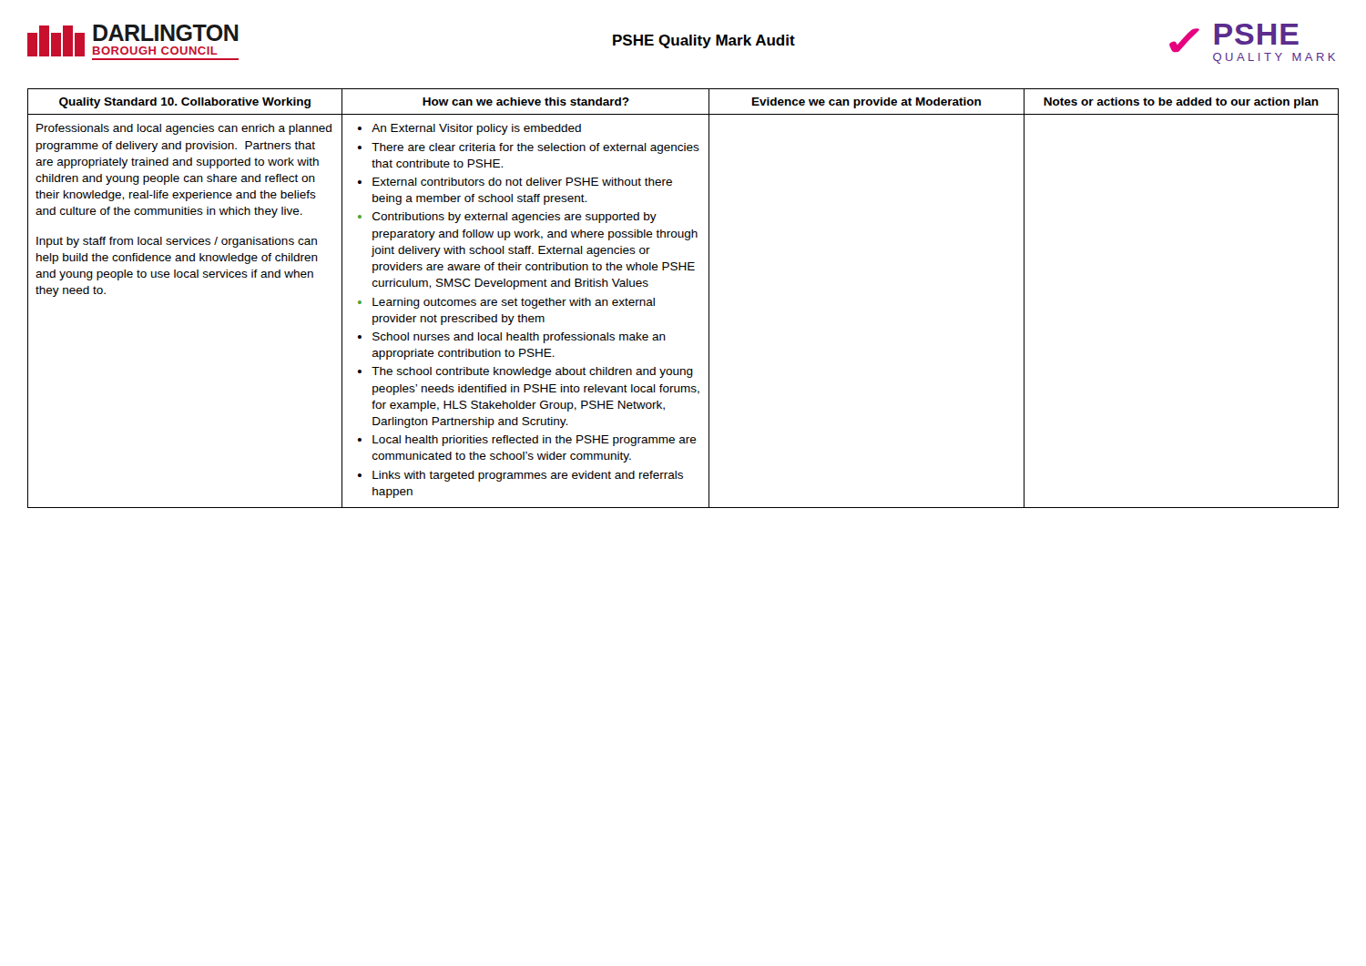DARLINGTON
BOROUGH COUNCIL
PSHE Quality Mark Audit
✓
PSHE
QUALITY MARK
| Quality Standard 10. Collaborative Working | How can we achieve this standard? | Evidence we can provide at Moderation | Notes or actions to be added to our action plan |
| --- | --- | --- | --- |
| Professionals and local agencies can enrich a planned programme of delivery and provision. Partners that are appropriately trained and supported to work with children and young people can share and reflect on their knowledge, real-life experience and the beliefs and culture of the communities in which they live. Input by staff from local services / organisations can help build the confidence and knowledge of children and young people to use local services if and when they need to. | An External Visitor policy is embedded There are clear criteria for the selection of external agencies that contribute to PSHE. External contributors do not deliver PSHE without there being a member of school staff present. Contributions by external agencies are supported by preparatory and follow up work, and where possible through joint delivery with school staff. External agencies or providers are aware of their contribution to the whole PSHE curriculum, SMSC Development and British Values Learning outcomes are set together with an external provider not prescribed by them School nurses and local health professionals make an appropriate contribution to PSHE. The school contribute knowledge about children and young peoples’ needs identified in PSHE into relevant local forums, for example, HLS Stakeholder Group, PSHE Network, Darlington Partnership and Scrutiny. Local health priorities reflected in the PSHE programme are communicated to the school’s wider community. Links with targeted programmes are evident and referrals happen | | |